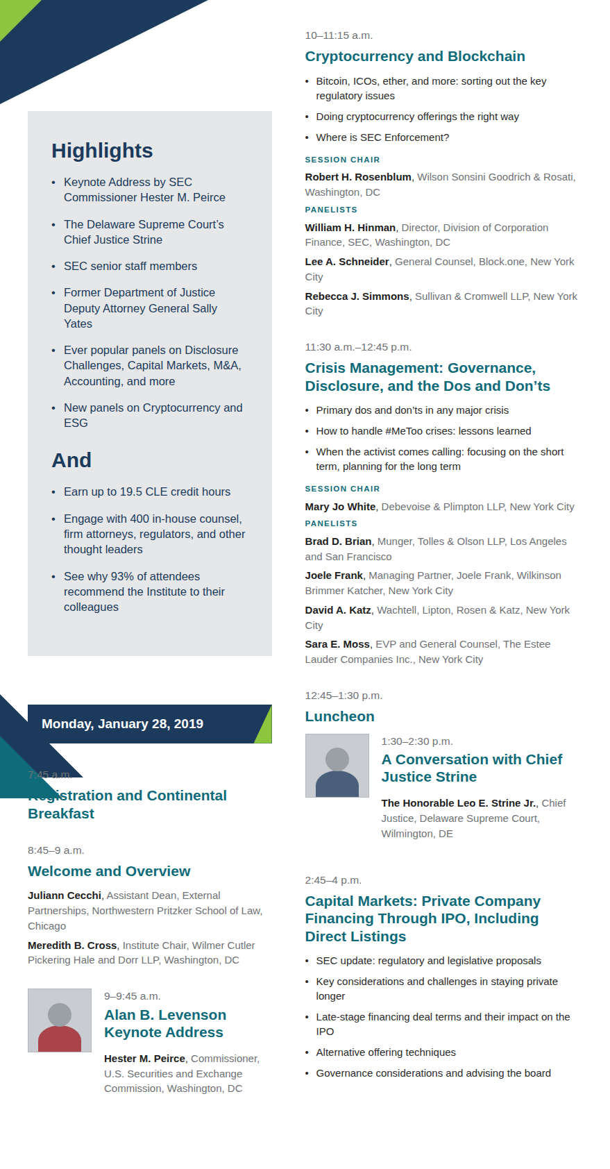Highlights
Keynote Address by SEC Commissioner Hester M. Peirce
The Delaware Supreme Court’s Chief Justice Strine
SEC senior staff members
Former Department of Justice Deputy Attorney General Sally Yates
Ever popular panels on Disclosure Challenges, Capital Markets, M&A, Accounting, and more
New panels on Cryptocurrency and ESG
And
Earn up to 19.5 CLE credit hours
Engage with 400 in-house counsel, firm attorneys, regulators, and other thought leaders
See why 93% of attendees recommend the Institute to their colleagues
Monday, January 28, 2019
7:45 a.m.
Registration and Continental Breakfast
8:45–9 a.m.
Welcome and Overview
Juliann Cecchi, Assistant Dean, External Partnerships, Northwestern Pritzker School of Law, Chicago
Meredith B. Cross, Institute Chair, Wilmer Cutler Pickering Hale and Dorr LLP, Washington, DC
9–9:45 a.m.
Alan B. Levenson Keynote Address
Hester M. Peirce, Commissioner, U.S. Securities and Exchange Commission, Washington, DC
10–11:15 a.m.
Cryptocurrency and Blockchain
Bitcoin, ICOs, ether, and more: sorting out the key regulatory issues
Doing cryptocurrency offerings the right way
Where is SEC Enforcement?
Session Chair
Robert H. Rosenblum, Wilson Sonsini Goodrich & Rosati, Washington, DC
Panelists
William H. Hinman, Director, Division of Corporation Finance, SEC, Washington, DC
Lee A. Schneider, General Counsel, Block.one, New York City
Rebecca J. Simmons, Sullivan & Cromwell LLP, New York City
11:30 a.m.–12:45 p.m.
Crisis Management: Governance, Disclosure, and the Dos and Don’ts
Primary dos and don’ts in any major crisis
How to handle #MeToo crises: lessons learned
When the activist comes calling: focusing on the short term, planning for the long term
Session Chair
Mary Jo White, Debevoise & Plimpton LLP, New York City
Panelists
Brad D. Brian, Munger, Tolles & Olson LLP, Los Angeles and San Francisco
Joele Frank, Managing Partner, Joele Frank, Wilkinson Brimmer Katcher, New York City
David A. Katz, Wachtell, Lipton, Rosen & Katz, New York City
Sara E. Moss, EVP and General Counsel, The Estee Lauder Companies Inc., New York City
12:45–1:30 p.m.
Luncheon
1:30–2:30 p.m.
A Conversation with Chief Justice Strine
The Honorable Leo E. Strine Jr., Chief Justice, Delaware Supreme Court, Wilmington, DE
2:45–4 p.m.
Capital Markets: Private Company Financing Through IPO, Including Direct Listings
SEC update: regulatory and legislative proposals
Key considerations and challenges in staying private longer
Late-stage financing deal terms and their impact on the IPO
Alternative offering techniques
Governance considerations and advising the board